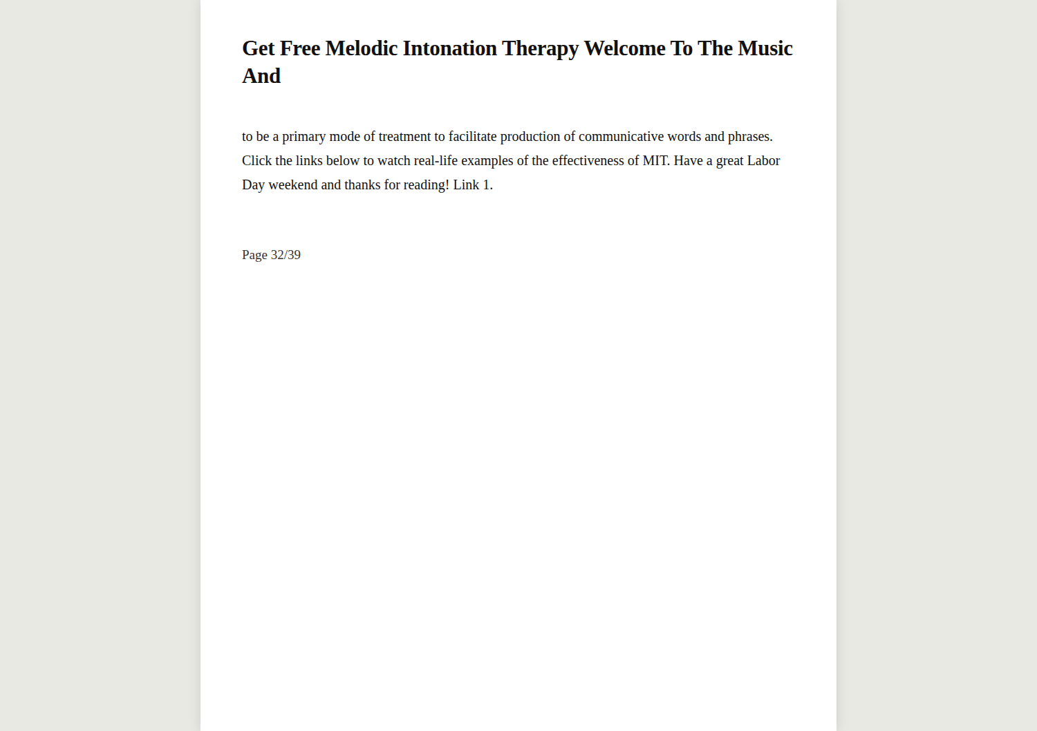Get Free Melodic Intonation Therapy Welcome To The Music And
to be a primary mode of treatment to facilitate production of communicative words and phrases. Click the links below to watch real-life examples of the effectiveness of MIT. Have a great Labor Day weekend and thanks for reading! Link 1.
Page 32/39